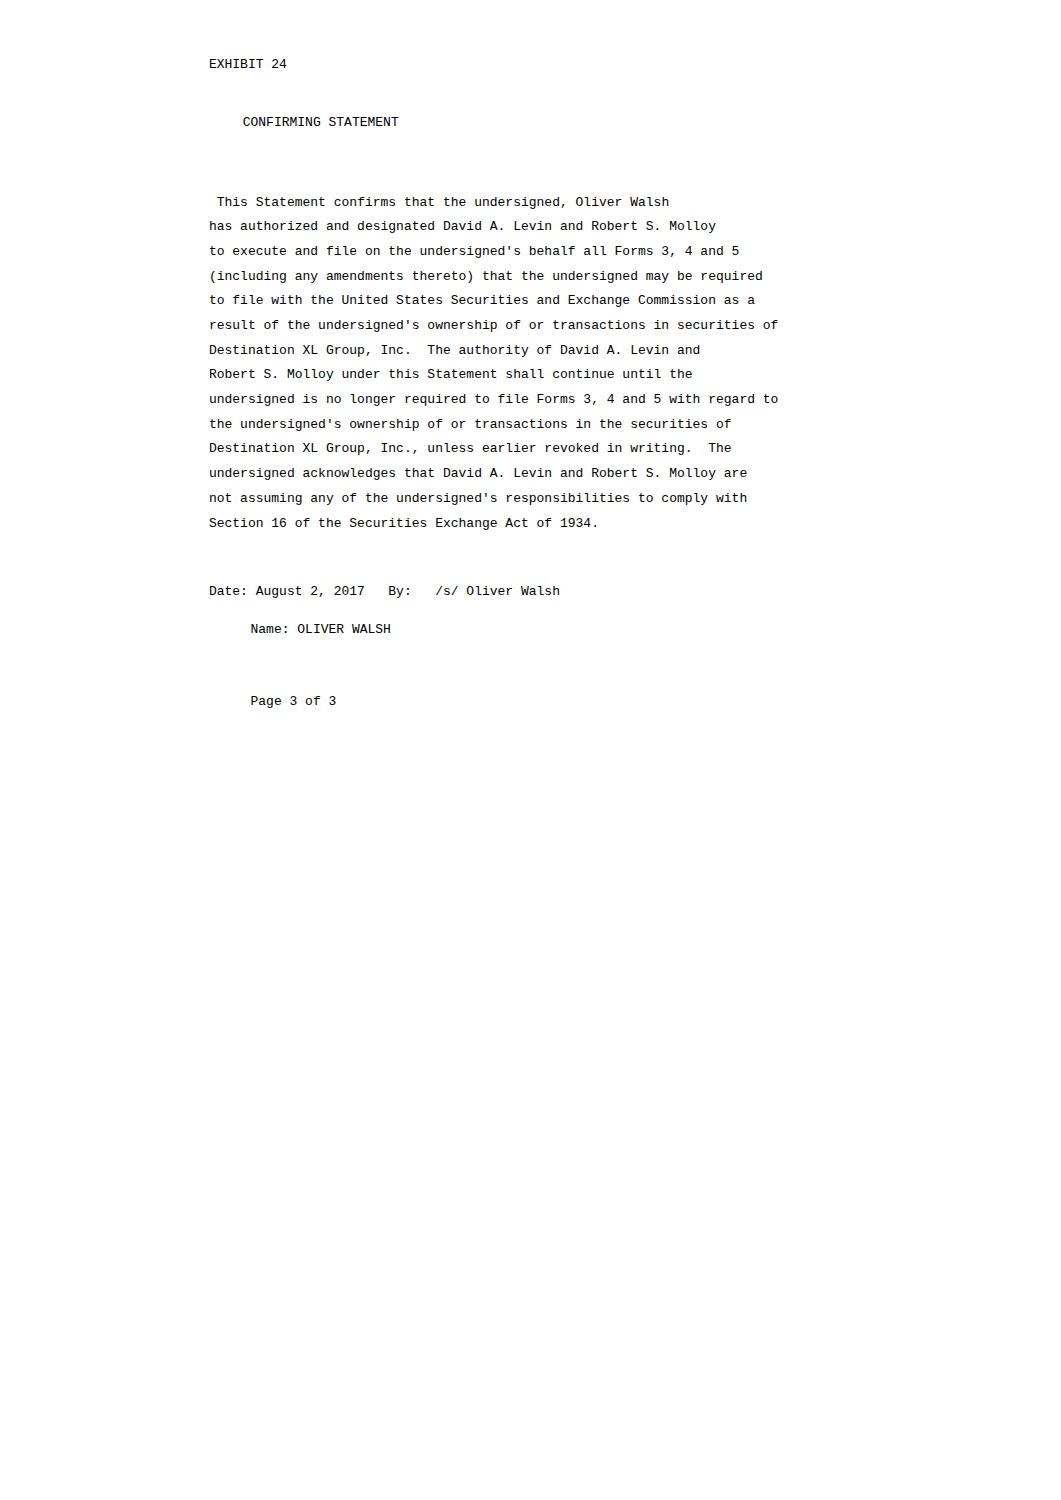EXHIBIT 24
CONFIRMING STATEMENT
This Statement confirms that the undersigned, Oliver Walsh has authorized and designated David A. Levin and Robert S. Molloy to execute and file on the undersigned's behalf all Forms 3, 4 and 5 (including any amendments thereto) that the undersigned may be required to file with the United States Securities and Exchange Commission as a result of the undersigned's ownership of or transactions in securities of Destination XL Group, Inc. The authority of David A. Levin and Robert S. Molloy under this Statement shall continue until the undersigned is no longer required to file Forms 3, 4 and 5 with regard to the undersigned's ownership of or transactions in the securities of Destination XL Group, Inc., unless earlier revoked in writing. The undersigned acknowledges that David A. Levin and Robert S. Molloy are not assuming any of the undersigned's responsibilities to comply with Section 16 of the Securities Exchange Act of 1934.
Date: August 2, 2017 By: /s/ Oliver Walsh
Name: OLIVER WALSH
Page 3 of 3